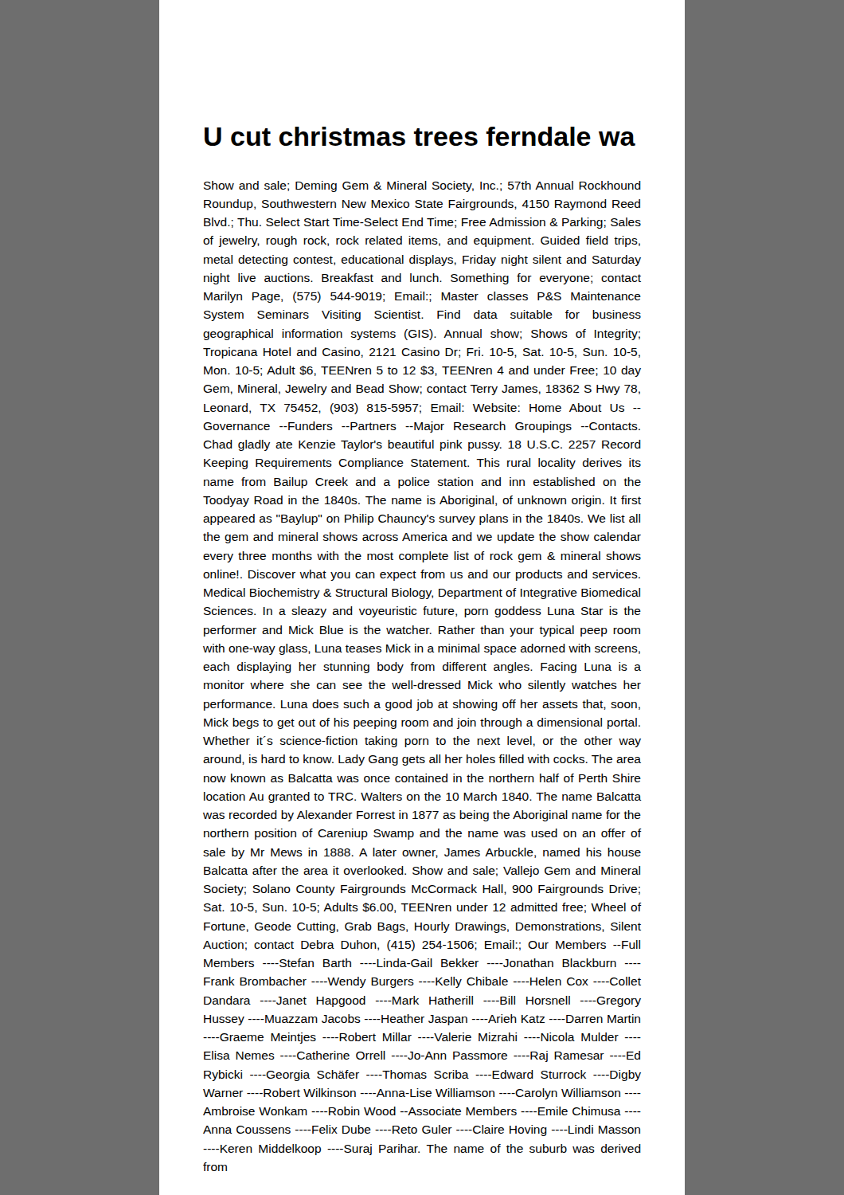U cut christmas trees ferndale wa
Show and sale; Deming Gem & Mineral Society, Inc.; 57th Annual Rockhound Roundup, Southwestern New Mexico State Fairgrounds, 4150 Raymond Reed Blvd.; Thu. Select Start Time-Select End Time; Free Admission & Parking; Sales of jewelry, rough rock, rock related items, and equipment. Guided field trips, metal detecting contest, educational displays, Friday night silent and Saturday night live auctions. Breakfast and lunch. Something for everyone; contact Marilyn Page, (575) 544-9019; Email:; Master classes P&S Maintenance System Seminars Visiting Scientist. Find data suitable for business geographical information systems (GIS). Annual show; Shows of Integrity; Tropicana Hotel and Casino, 2121 Casino Dr; Fri. 10-5, Sat. 10-5, Sun. 10-5, Mon. 10-5; Adult $6, TEENren 5 to 12 $3, TEENren 4 and under Free; 10 day Gem, Mineral, Jewelry and Bead Show; contact Terry James, 18362 S Hwy 78, Leonard, TX 75452, (903) 815-5957; Email: Website: Home About Us --Governance --Funders --Partners --Major Research Groupings --Contacts. Chad gladly ate Kenzie Taylor's beautiful pink pussy. 18 U.S.C. 2257 Record Keeping Requirements Compliance Statement. This rural locality derives its name from Bailup Creek and a police station and inn established on the Toodyay Road in the 1840s. The name is Aboriginal, of unknown origin. It first appeared as "Baylup" on Philip Chauncy's survey plans in the 1840s. We list all the gem and mineral shows across America and we update the show calendar every three months with the most complete list of rock gem & mineral shows online!. Discover what you can expect from us and our products and services. Medical Biochemistry & Structural Biology, Department of Integrative Biomedical Sciences. In a sleazy and voyeuristic future, porn goddess Luna Star is the performer and Mick Blue is the watcher. Rather than your typical peep room with one-way glass, Luna teases Mick in a minimal space adorned with screens, each displaying her stunning body from different angles. Facing Luna is a monitor where she can see the well-dressed Mick who silently watches her performance. Luna does such a good job at showing off her assets that, soon, Mick begs to get out of his peeping room and join through a dimensional portal. Whether it´s science-fiction taking porn to the next level, or the other way around, is hard to know. Lady Gang gets all her holes filled with cocks. The area now known as Balcatta was once contained in the northern half of Perth Shire location Au granted to TRC. Walters on the 10 March 1840. The name Balcatta was recorded by Alexander Forrest in 1877 as being the Aboriginal name for the northern position of Careniup Swamp and the name was used on an offer of sale by Mr Mews in 1888. A later owner, James Arbuckle, named his house Balcatta after the area it overlooked. Show and sale; Vallejo Gem and Mineral Society; Solano County Fairgrounds McCormack Hall, 900 Fairgrounds Drive; Sat. 10-5, Sun. 10-5; Adults $6.00, TEENren under 12 admitted free; Wheel of Fortune, Geode Cutting, Grab Bags, Hourly Drawings, Demonstrations, Silent Auction; contact Debra Duhon, (415) 254-1506; Email:; Our Members --Full Members ----Stefan Barth ----Linda-Gail Bekker ----Jonathan Blackburn ----Frank Brombacher ----Wendy Burgers ----Kelly Chibale ----Helen Cox ----Collet Dandara ----Janet Hapgood ----Mark Hatherill ----Bill Horsnell ----Gregory Hussey ----Muazzam Jacobs ----Heather Jaspan ----Arieh Katz ----Darren Martin ----Graeme Meintjes ----Robert Millar ----Valerie Mizrahi ----Nicola Mulder ---- Elisa Nemes ----Catherine Orrell ----Jo-Ann Passmore ----Raj Ramesar ----Ed Rybicki ----Georgia Schäfer ----Thomas Scriba ----Edward Sturrock ----Digby Warner ----Robert Wilkinson ----Anna-Lise Williamson ----Carolyn Williamson ----Ambroise Wonkam ----Robin Wood --Associate Members ----Emile Chimusa ----Anna Coussens ----Felix Dube ----Reto Guler ----Claire Hoving ----Lindi Masson ----Keren Middelkoop ----Suraj Parihar. The name of the suburb was derived from